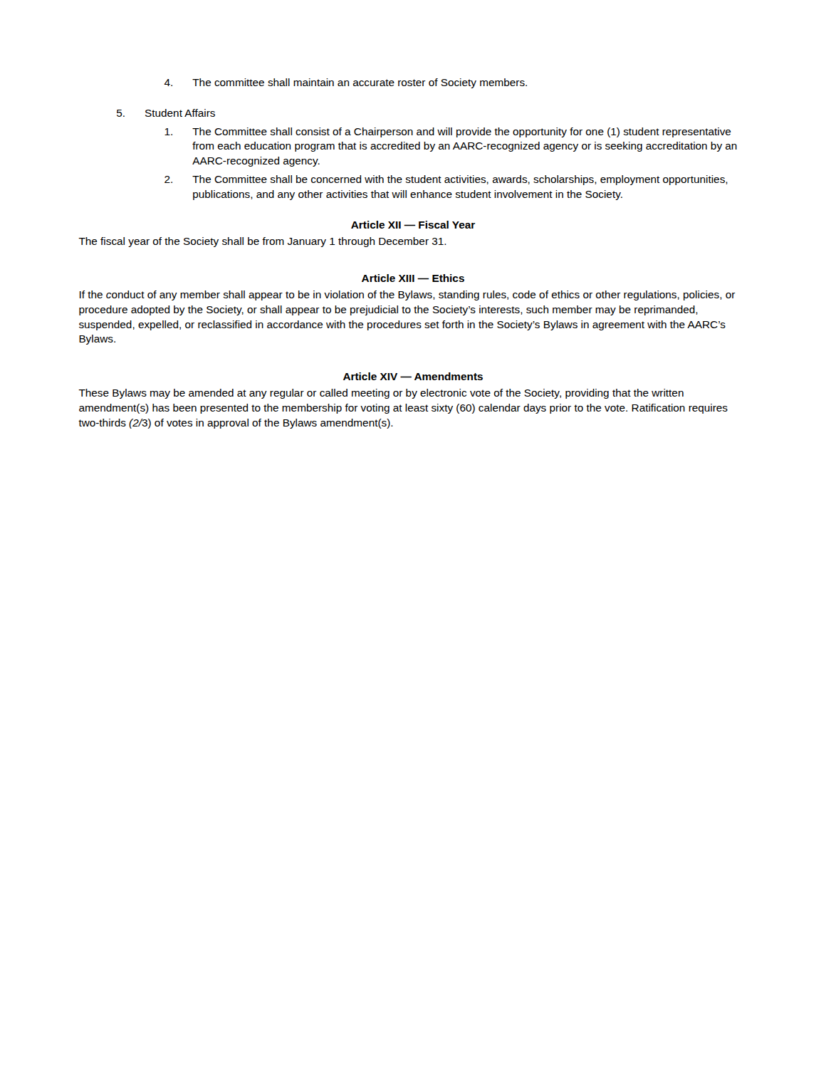4. The committee shall maintain an accurate roster of Society members.
5. Student Affairs
1. The Committee shall consist of a Chairperson and will provide the opportunity for one (1) student representative from each education program that is accredited by an AARC-recognized agency or is seeking accreditation by an AARC-recognized agency.
2. The Committee shall be concerned with the student activities, awards, scholarships, employment opportunities, publications, and any other activities that will enhance student involvement in the Society.
Article XII — Fiscal Year
The fiscal year of the Society shall be from January 1 through December 31.
Article XIII — Ethics
If the conduct of any member shall appear to be in violation of the Bylaws, standing rules, code of ethics or other regulations, policies, or procedure adopted by the Society, or shall appear to be prejudicial to the Society’s interests, such member may be reprimanded, suspended, expelled, or reclassified in accordance with the procedures set forth in the Society’s Bylaws in agreement with the AARC’s Bylaws.
Article XIV — Amendments
These Bylaws may be amended at any regular or called meeting or by electronic vote of the Society, providing that the written amendment(s) has been presented to the membership for voting at least sixty (60) calendar days prior to the vote. Ratification requires two-thirds (2/3) of votes in approval of the Bylaws amendment(s).